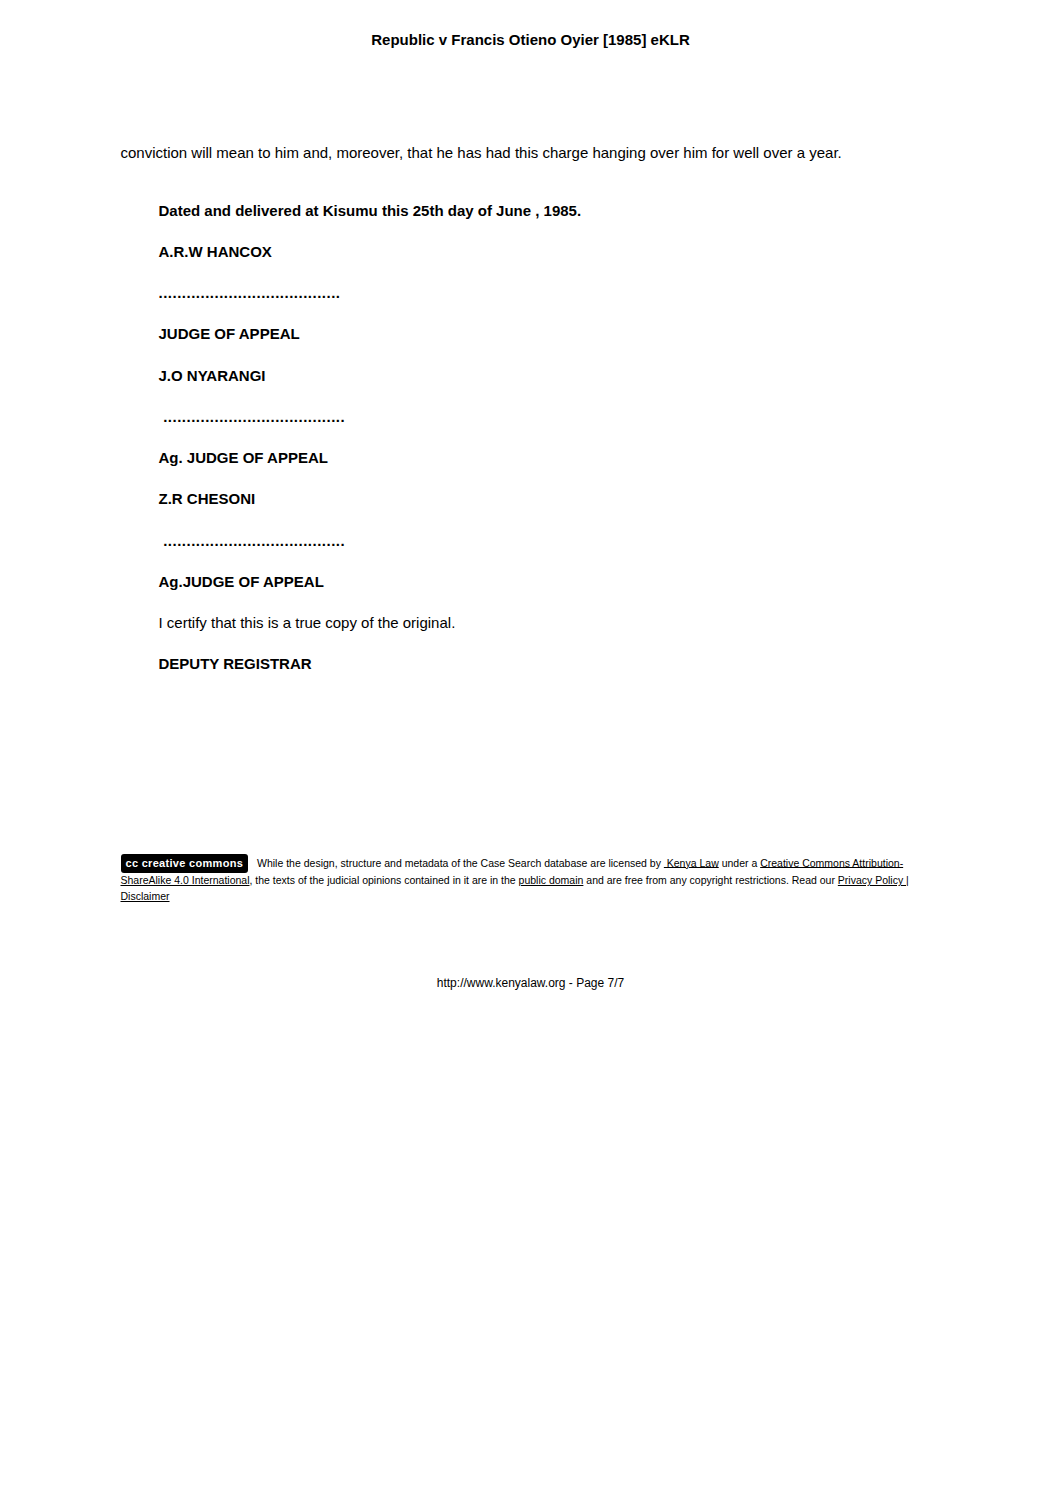Republic v Francis Otieno Oyier [1985] eKLR
conviction will mean to him and, moreover, that he has had this charge hanging over him for well over a year.
Dated and delivered at Kisumu this 25th day of June , 1985.
A.R.W HANCOX
.......................................
JUDGE OF APPEAL
J.O NYARANGI
.......................................
Ag. JUDGE OF APPEAL
Z.R CHESONI
.......................................
Ag.JUDGE OF APPEAL
I certify that this is a true copy of the original.
DEPUTY REGISTRAR
cc creative commons While the design, structure and metadata of the Case Search database are licensed by Kenya Law under a Creative Commons Attribution-ShareAlike 4.0 International, the texts of the judicial opinions contained in it are in the public domain and are free from any copyright restrictions. Read our Privacy Policy | Disclaimer
http://www.kenyalaw.org - Page 7/7